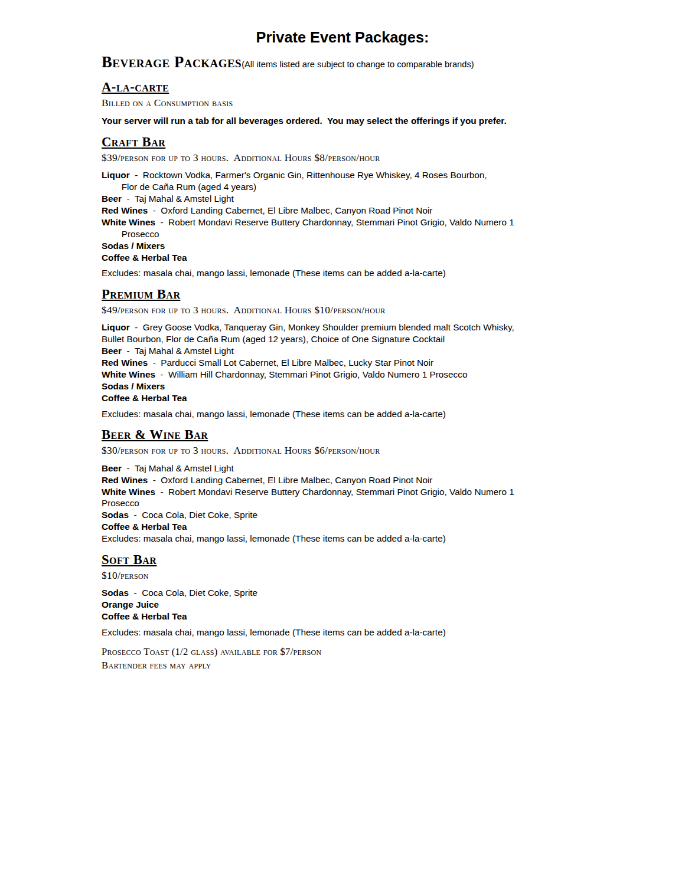Private Event Packages:
Beverage Packages(All items listed are subject to change to comparable brands)
A-la-carte
Billed on a Consumption basis
Your server will run a tab for all beverages ordered. You may select the offerings if you prefer.
Craft Bar
$39/person for up to 3 hours. Additional Hours $8/person/hour
Liquor - Rocktown Vodka, Farmer's Organic Gin, Rittenhouse Rye Whiskey, 4 Roses Bourbon,
Flor de Caña Rum (aged 4 years)
Beer - Taj Mahal & Amstel Light
Red Wines - Oxford Landing Cabernet, El Libre Malbec, Canyon Road Pinot Noir
White Wines - Robert Mondavi Reserve Buttery Chardonnay, Stemmari Pinot Grigio, Valdo Numero 1
Prosecco
Sodas / Mixers
Coffee & Herbal Tea
Excludes: masala chai, mango lassi, lemonade (These items can be added a-la-carte)
Premium Bar
$49/person for up to 3 hours. Additional Hours $10/person/hour
Liquor - Grey Goose Vodka, Tanqueray Gin, Monkey Shoulder premium blended malt Scotch Whisky,
Bullet Bourbon, Flor de Caña Rum (aged 12 years), Choice of One Signature Cocktail
Beer - Taj Mahal & Amstel Light
Red Wines - Parducci Small Lot Cabernet, El Libre Malbec, Lucky Star Pinot Noir
White Wines - William Hill Chardonnay, Stemmari Pinot Grigio, Valdo Numero 1 Prosecco
Sodas / Mixers
Coffee & Herbal Tea
Excludes: masala chai, mango lassi, lemonade (These items can be added a-la-carte)
Beer & Wine Bar
$30/person for up to 3 hours. Additional Hours $6/person/hour
Beer - Taj Mahal & Amstel Light
Red Wines - Oxford Landing Cabernet, El Libre Malbec, Canyon Road Pinot Noir
White Wines - Robert Mondavi Reserve Buttery Chardonnay, Stemmari Pinot Grigio, Valdo Numero 1
Prosecco
Sodas - Coca Cola, Diet Coke, Sprite
Coffee & Herbal Tea
Excludes: masala chai, mango lassi, lemonade (These items can be added a-la-carte)
Soft Bar
$10/person
Sodas - Coca Cola, Diet Coke, Sprite
Orange Juice
Coffee & Herbal Tea
Excludes: masala chai, mango lassi, lemonade (These items can be added a-la-carte)
Prosecco Toast (1/2 glass) available for $7/person
Bartender fees may apply